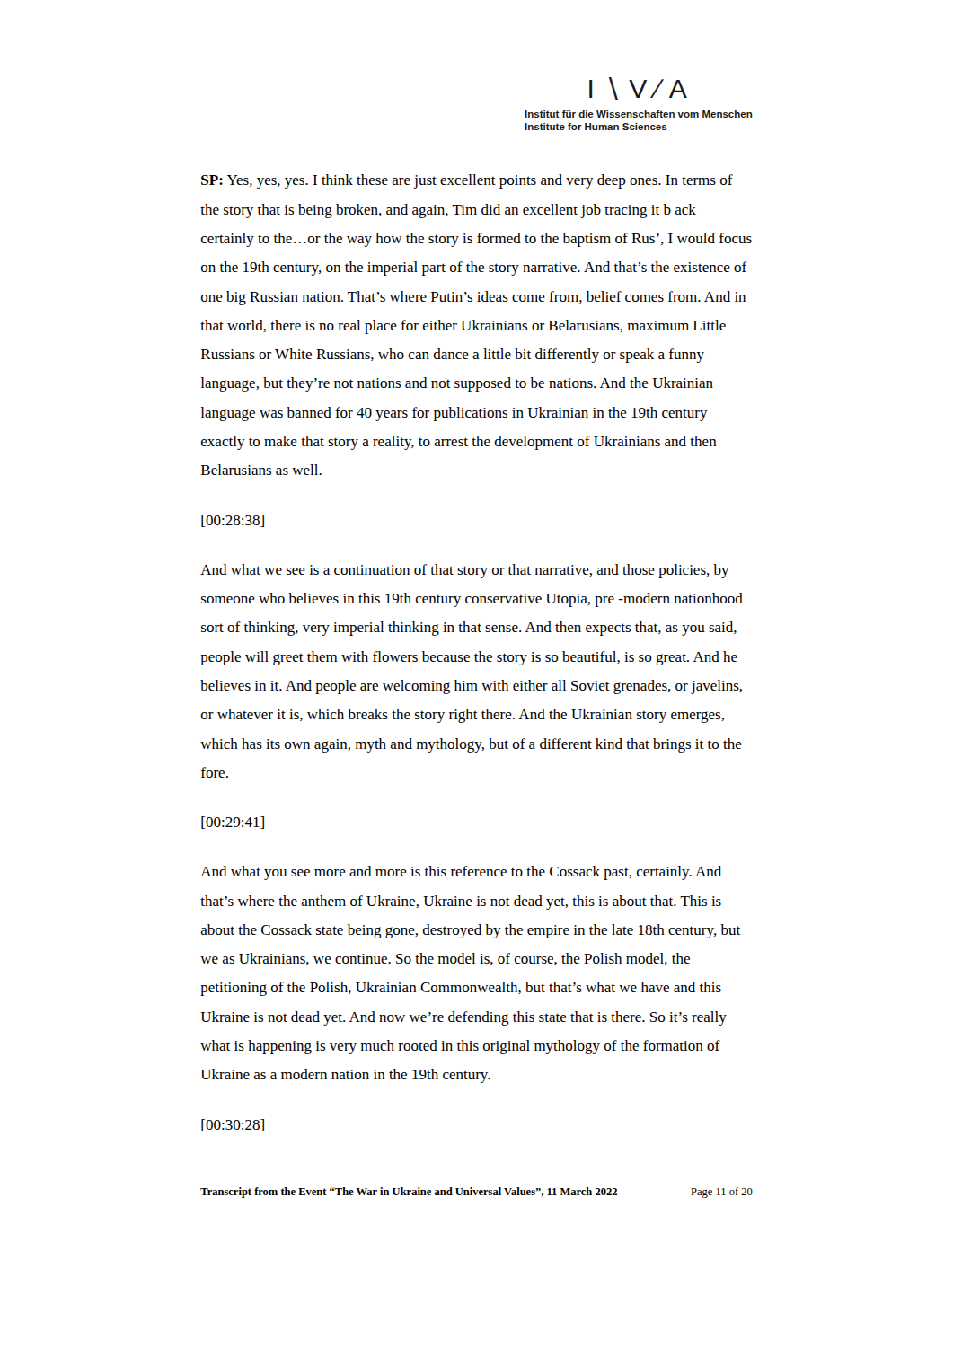I ∖ V ∕ A
Institut für die Wissenschaften vom Menschen
Institute for Human Sciences
SP: Yes, yes, yes. I think these are just excellent points and very deep ones. In terms of the story that is being broken, and again, Tim did an excellent job tracing it b ack certainly to the…or the way how the story is formed to the baptism of Rus’, I would focus on the 19th century, on the imperial part of the story narrative. And that’s the existence of one big Russian nation. That’s where Putin’s ideas come from, belief comes from. And in that world, there is no real place for either Ukrainians or Belarusians, maximum Little Russians or White Russians, who can dance a little bit differently or speak a funny language, but they’re not nations and not supposed to be nations. And the Ukrainian language was banned for 40 years for publications in Ukrainian in the 19th century exactly to make that story a reality, to arrest the development of Ukrainians and then Belarusians as well.
[00:28:38]
And what we see is a continuation of that story or that narrative, and those policies, by someone who believes in this 19th century conservative Utopia, pre -modern nationhood sort of thinking, very imperial thinking in that sense. And then expects that, as you said, people will greet them with flowers because the story is so beautiful, is so great. And he believes in it. And people are welcoming him with either all Soviet grenades, or javelins, or whatever it is, which breaks the story right there. And the Ukrainian story emerges, which has its own again, myth and mythology, but of a different kind that brings it to the fore.
[00:29:41]
And what you see more and more is this reference to the Cossack past, certainly. And that’s where the anthem of Ukraine, Ukraine is not dead yet, this is about that. This is about the Cossack state being gone, destroyed by the empire in the late 18th century, but we as Ukrainians, we continue. So the model is, of course, the Polish model, the petitioning of the Polish, Ukrainian Commonwealth, but that’s what we have and this Ukraine is not dead yet. And now we’re defending this state that is there. So it’s really what is happening is very much rooted in this original mythology of the formation of Ukraine as a modern nation in the 19th century.
[00:30:28]
Transcript from the Event “The War in Ukraine and Universal Values”, 11 March 2022
Page 11 of 20